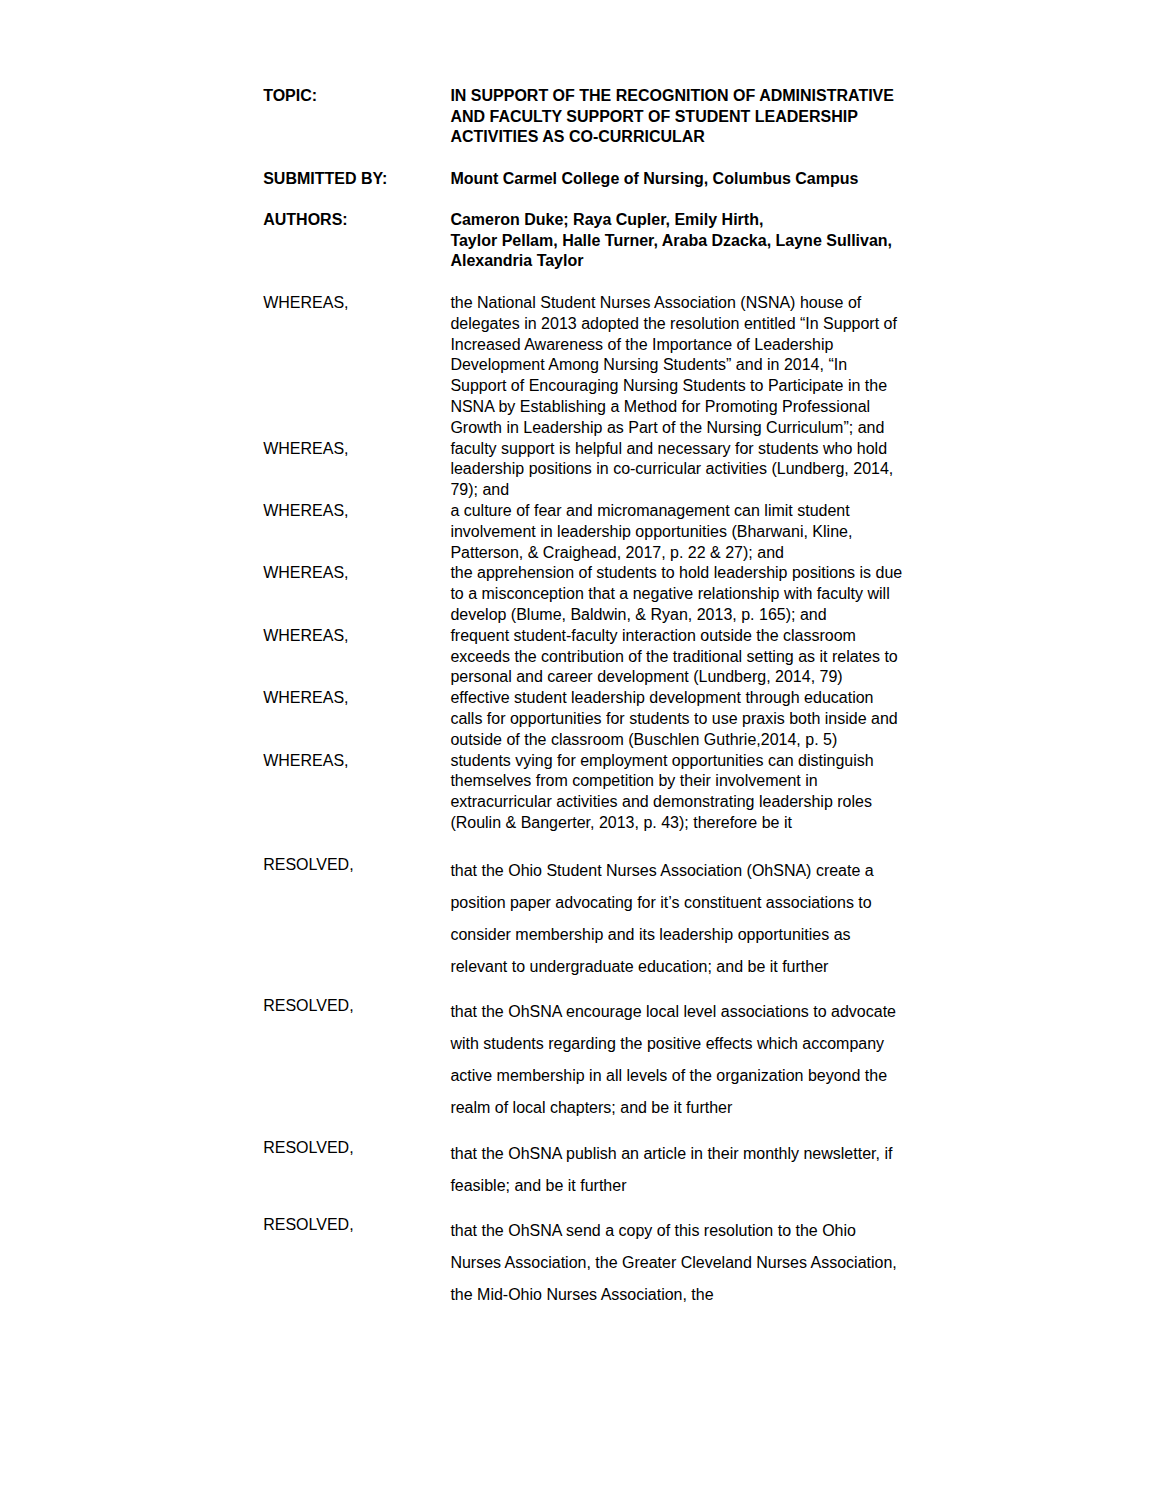| TOPIC: | IN SUPPORT OF THE RECOGNITION OF ADMINISTRATIVE AND FACULTY SUPPORT OF STUDENT LEADERSHIP ACTIVITIES AS CO-CURRICULAR |
| SUBMITTED BY: | Mount Carmel College of Nursing, Columbus Campus |
| AUTHORS: | Cameron Duke; Raya Cupler, Emily Hirth, Taylor Pellam, Halle Turner, Araba Dzacka, Layne Sullivan, Alexandria Taylor |
| WHEREAS, | the National Student Nurses Association (NSNA) house of delegates in 2013 adopted the resolution entitled “In Support of Increased Awareness of the Importance of Leadership Development Among Nursing Students” and in 2014, “In Support of Encouraging Nursing Students to Participate in the NSNA by Establishing a Method for Promoting Professional Growth in Leadership as Part of the Nursing Curriculum”; and |
| WHEREAS, | faculty support is helpful and necessary for students who hold leadership positions in co-curricular activities (Lundberg, 2014, 79); and |
| WHEREAS, | a culture of fear and micromanagement can limit student involvement in leadership opportunities (Bharwani, Kline, Patterson, & Craighead, 2017, p. 22 & 27); and |
| WHEREAS, | the apprehension of students to hold leadership positions is due to a misconception that a negative relationship with faculty will develop (Blume, Baldwin, & Ryan, 2013, p. 165); and |
| WHEREAS, | frequent student-faculty interaction outside the classroom exceeds the contribution of the traditional setting as it relates to personal and career development (Lundberg, 2014, 79) |
| WHEREAS, | effective student leadership development through education calls for opportunities for students to use praxis both inside and outside of the classroom (Buschlen Guthrie,2014, p. 5) |
| WHEREAS, | students vying for employment opportunities can distinguish themselves from competition by their involvement in extracurricular activities and demonstrating leadership roles (Roulin & Bangerter, 2013, p. 43); therefore be it |
| RESOLVED, | that the Ohio Student Nurses Association (OhSNA) create a position paper advocating for it’s constituent associations to consider membership and its leadership opportunities as relevant to undergraduate education; and be it further |
| RESOLVED, | that the OhSNA encourage local level associations to advocate with students regarding the positive effects which accompany active membership in all levels of the organization beyond the realm of local chapters; and be it further |
| RESOLVED, | that the OhSNA publish an article in their monthly newsletter, if feasible; and be it further |
| RESOLVED, | that the OhSNA send a copy of this resolution to the Ohio Nurses Association, the Greater Cleveland Nurses Association, the Mid-Ohio Nurses Association, the |